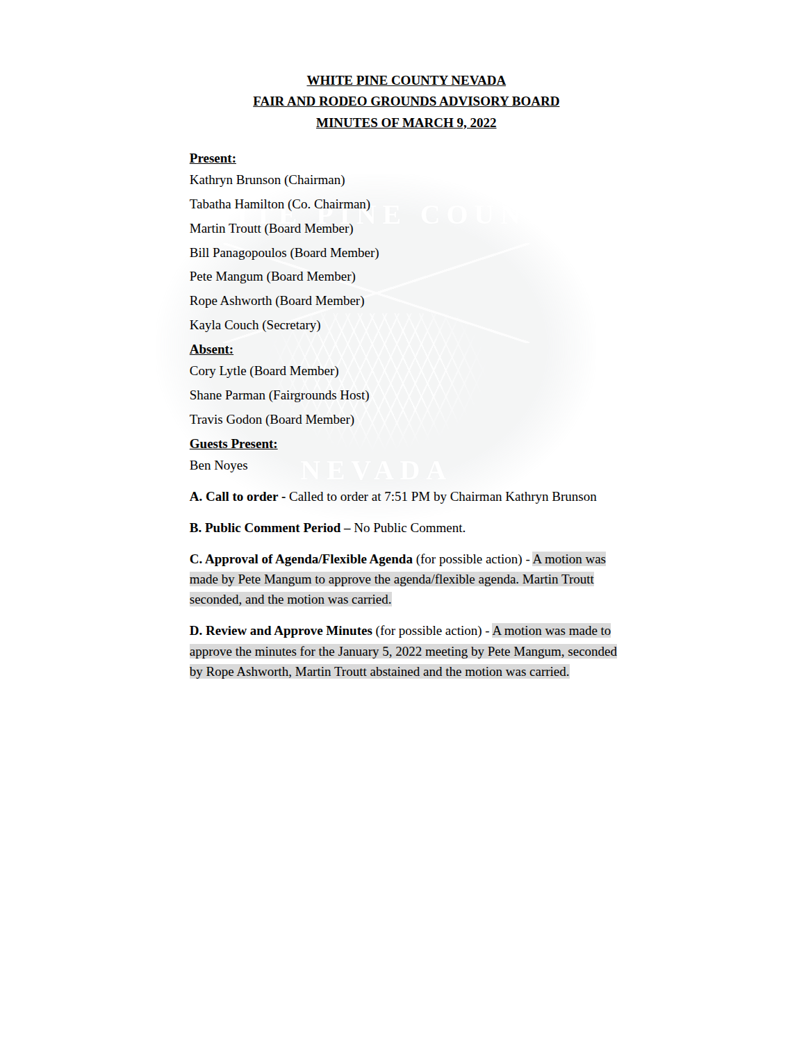WHITE PINE COUNTY
NEVADA
WHITE PINE COUNTY NEVADA
FAIR AND RODEO GROUNDS ADVISORY BOARD
MINUTES OF MARCH 9, 2022
Present:
Kathryn Brunson (Chairman)
Tabatha Hamilton (Co. Chairman)
Martin Troutt (Board Member)
Bill Panagopoulos (Board Member)
Pete Mangum (Board Member)
Rope Ashworth (Board Member)
Kayla Couch (Secretary)
Absent:
Cory Lytle (Board Member)
Shane Parman (Fairgrounds Host)
Travis Godon (Board Member)
Guests Present:
Ben Noyes
A. Call to order - Called to order at 7:51 PM by Chairman Kathryn Brunson
B. Public Comment Period – No Public Comment.
C. Approval of Agenda/Flexible Agenda (for possible action) - A motion was made by Pete Mangum to approve the agenda/flexible agenda. Martin Troutt seconded, and the motion was carried.
D. Review and Approve Minutes (for possible action) - A motion was made to approve the minutes for the January 5, 2022 meeting by Pete Mangum, seconded by Rope Ashworth, Martin Troutt abstained and the motion was carried.